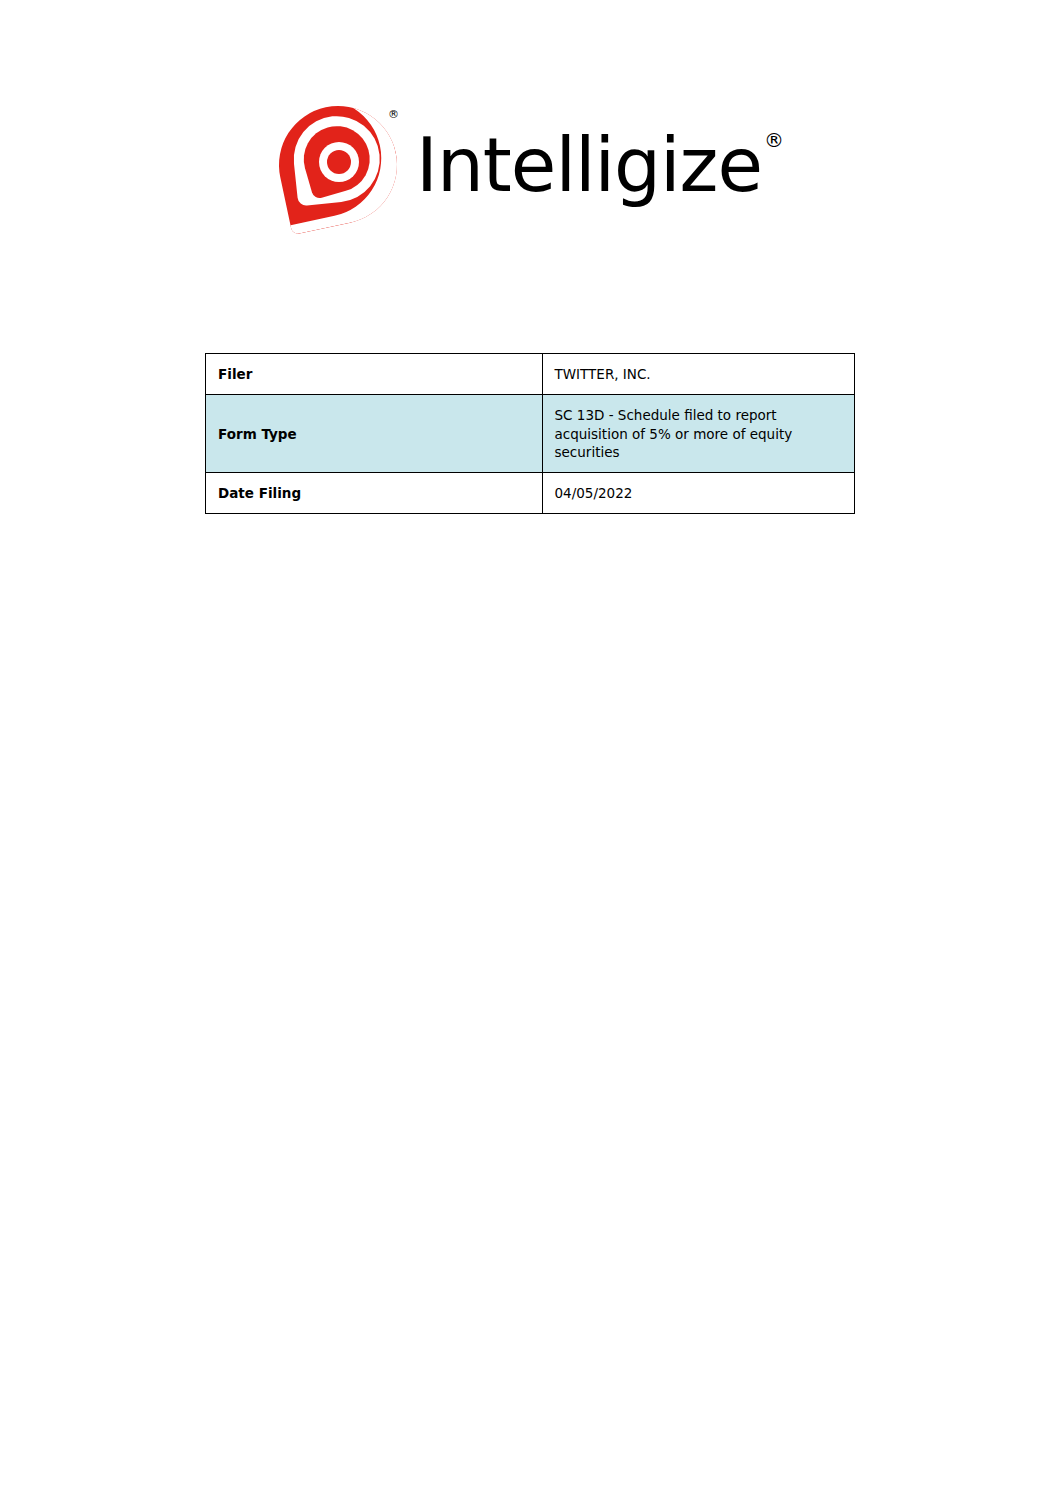® Intelligize®
| Filer | TWITTER, INC. |
| Form Type | SC 13D - Schedule filed to report acquisition of 5% or more of equity securities |
| Date Filing | 04/05/2022 |